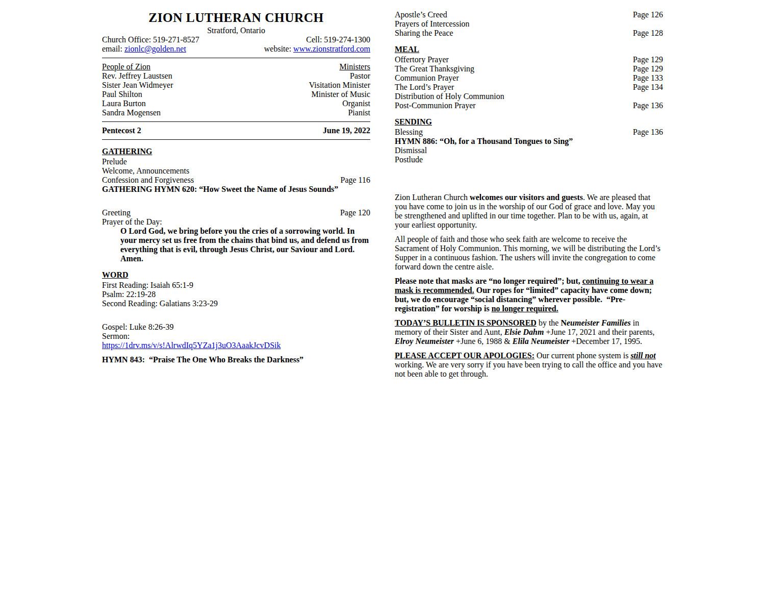ZION LUTHERAN CHURCH
Stratford, Ontario
Church Office: 519-271-8527 Cell: 519-274-1300
email: zionlc@golden.net website: www.zionstratford.com
| People of Zion | Ministers |
| Rev. Jeffrey Laustsen | Pastor |
| Sister Jean Widmeyer | Visitation Minister |
| Paul Shilton | Minister of Music |
| Laura Burton | Organist |
| Sandra Mogensen | Pianist |
Pentecost 2 June 19, 2022
GATHERING
Prelude
Welcome, Announcements
Confession and Forgiveness Page 116
GATHERING HYMN 620: “How Sweet the Name of Jesus Sounds”
Greeting Page 120
Prayer of the Day:
O Lord God, we bring before you the cries of a sorrowing world. In your mercy set us free from the chains that bind us, and defend us from everything that is evil, through Jesus Christ, our Saviour and Lord.
Amen.
WORD
First Reading: Isaiah 65:1-9
Psalm: 22:19-28
Second Reading: Galatians 3:23-29
Gospel: Luke 8:26-39
Sermon:
https://1drv.ms/v/s!AlrwdIq5YZa1j3uO3AaakJcvDSik
HYMN 843: “Praise The One Who Breaks the Darkness”
Apostle’s Creed Page 126
Prayers of Intercession
Sharing the Peace Page 128
MEAL
Offertory Prayer Page 129
The Great Thanksgiving Page 129
Communion Prayer Page 133
The Lord’s Prayer Page 134
Distribution of Holy Communion
Post-Communion Prayer Page 136
SENDING
Blessing Page 136
HYMN 886: “Oh, for a Thousand Tongues to Sing”
Dismissal
Postlude
Zion Lutheran Church welcomes our visitors and guests. We are pleased that you have come to join us in the worship of our God of grace and love. May you be strengthened and uplifted in our time together. Plan to be with us, again, at your earliest opportunity.
All people of faith and those who seek faith are welcome to receive the Sacrament of Holy Communion. This morning, we will be distributing the Lord’s Supper in a continuous fashion. The ushers will invite the congregation to come forward down the centre aisle.
Please note that masks are “no longer required”; but, continuing to wear a mask is recommended. Our ropes for “limited” capacity have come down; but, we do encourage “social distancing” wherever possible. “Pre-registration” for worship is no longer required.
TODAY’S BULLETIN IS SPONSORED by the Neumeister Families in memory of their Sister and Aunt, Elsie Dahm +June 17, 2021 and their parents, Elroy Neumeister +June 6, 1988 & Elila Neumeister +December 17, 1995.
PLEASE ACCEPT OUR APOLOGIES: Our current phone system is still not working. We are very sorry if you have been trying to call the office and you have not been able to get through.